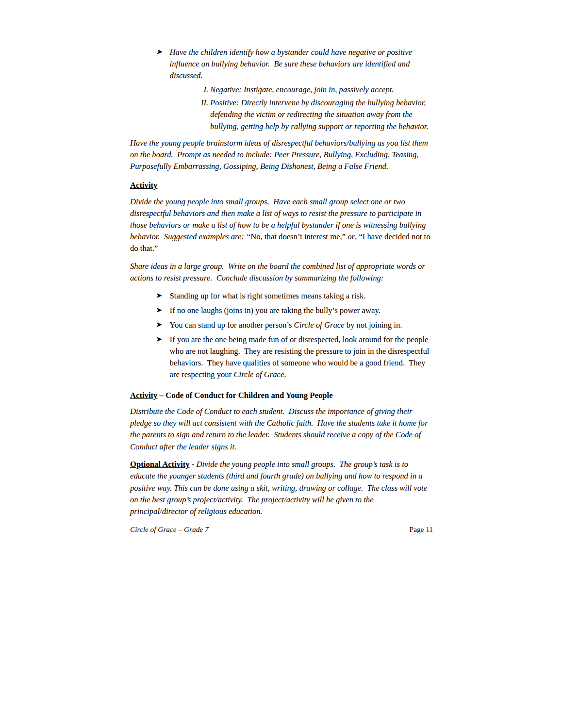Have the children identify how a bystander could have negative or positive influence on bullying behavior. Be sure these behaviors are identified and discussed.
Negative: Instigate, encourage, join in, passively accept.
Positive: Directly intervene by discouraging the bullying behavior, defending the victim or redirecting the situation away from the bullying, getting help by rallying support or reporting the behavior.
Have the young people brainstorm ideas of disrespectful behaviors/bullying as you list them on the board. Prompt as needed to include: Peer Pressure, Bullying, Excluding, Teasing, Purposefully Embarrassing, Gossiping, Being Dishonest, Being a False Friend.
Activity
Divide the young people into small groups. Have each small group select one or two disrespectful behaviors and then make a list of ways to resist the pressure to participate in those behaviors or make a list of how to be a helpful bystander if one is witnessing bullying behavior. Suggested examples are: “No, that doesn’t interest me,” or, “I have decided not to do that.”
Share ideas in a large group. Write on the board the combined list of appropriate words or actions to resist pressure. Conclude discussion by summarizing the following:
Standing up for what is right sometimes means taking a risk.
If no one laughs (joins in) you are taking the bully’s power away.
You can stand up for another person’s Circle of Grace by not joining in.
If you are the one being made fun of or disrespected, look around for the people who are not laughing. They are resisting the pressure to join in the disrespectful behaviors. They have qualities of someone who would be a good friend. They are respecting your Circle of Grace.
Activity – Code of Conduct for Children and Young People
Distribute the Code of Conduct to each student. Discuss the importance of giving their pledge so they will act consistent with the Catholic faith. Have the students take it home for the parents to sign and return to the leader. Students should receive a copy of the Code of Conduct after the leader signs it.
Optional Activity - Divide the young people into small groups. The group’s task is to educate the younger students (third and fourth grade) on bullying and how to respond in a positive way. This can be done using a skit, writing, drawing or collage. The class will vote on the best group’s project/activity. The project/activity will be given to the principal/director of religious education.
Circle of Grace – Grade 7 Page 11